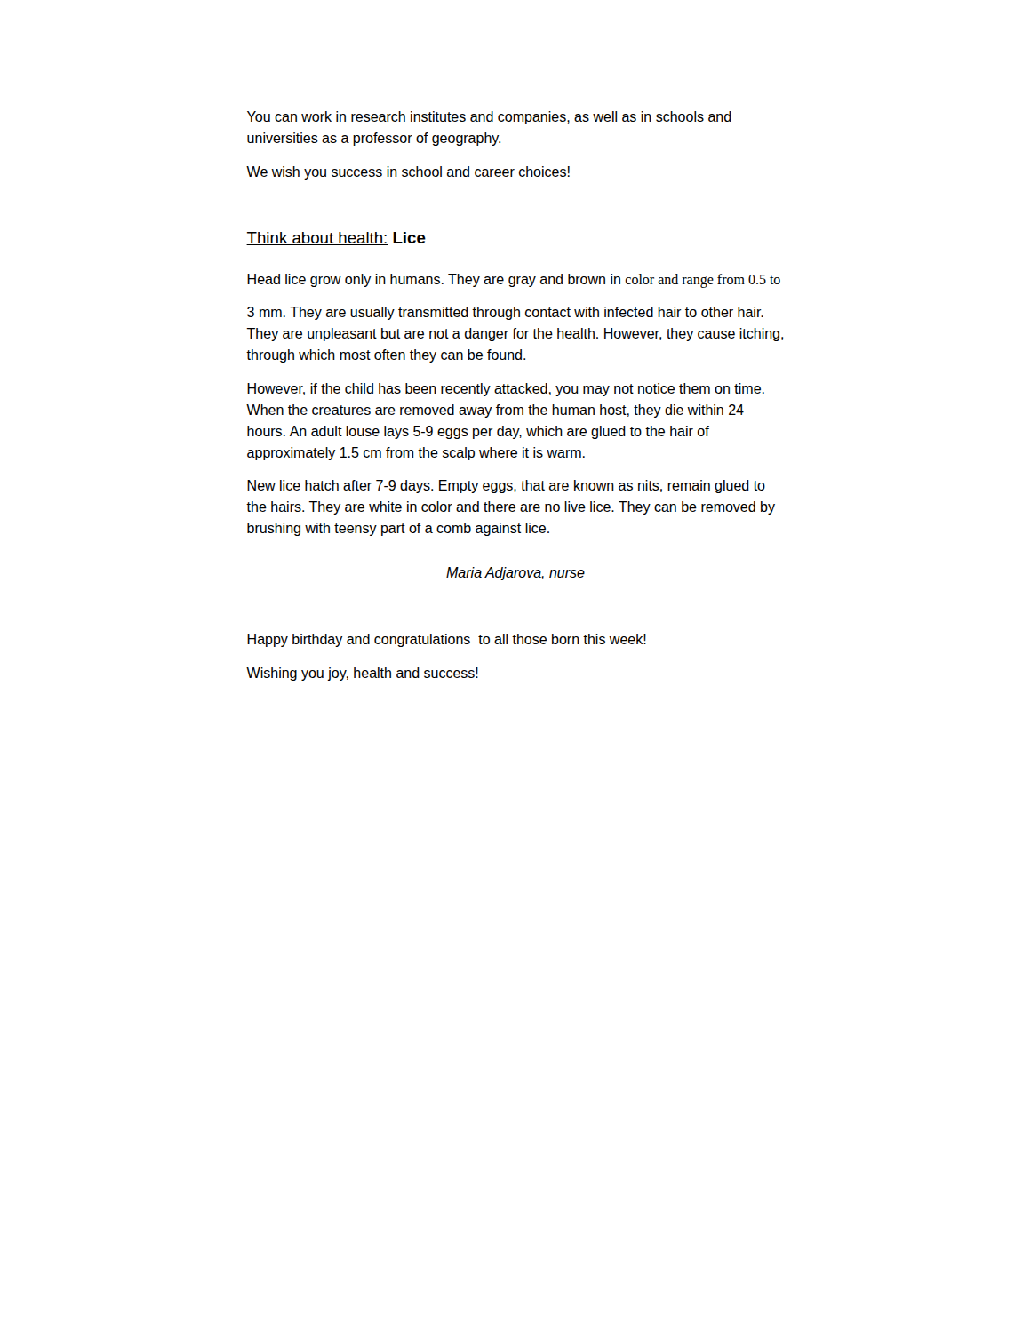You can work in research institutes and companies, as well as in schools and universities as a professor of geography.
We wish you success in school and career choices!
Think about health: Lice
Head lice grow only in humans. They are gray and brown in color and range from 0.5 to
3 mm. They are usually transmitted through contact with infected hair to other hair. They are unpleasant but are not a danger for the health. However, they cause itching, through which most often they can be found.
However, if the child has been recently attacked, you may not notice them on time. When the creatures are removed away from the human host, they die within 24 hours. An adult louse lays 5-9 eggs per day, which are glued to the hair of approximately 1.5 cm from the scalp where it is warm.
New lice hatch after 7-9 days. Empty eggs, that are known as nits, remain glued to the hairs. They are white in color and there are no live lice. They can be removed by brushing with teensy part of a comb against lice.
Maria Adjarova, nurse
Happy birthday and congratulations to all those born this week!
Wishing you joy, health and success!